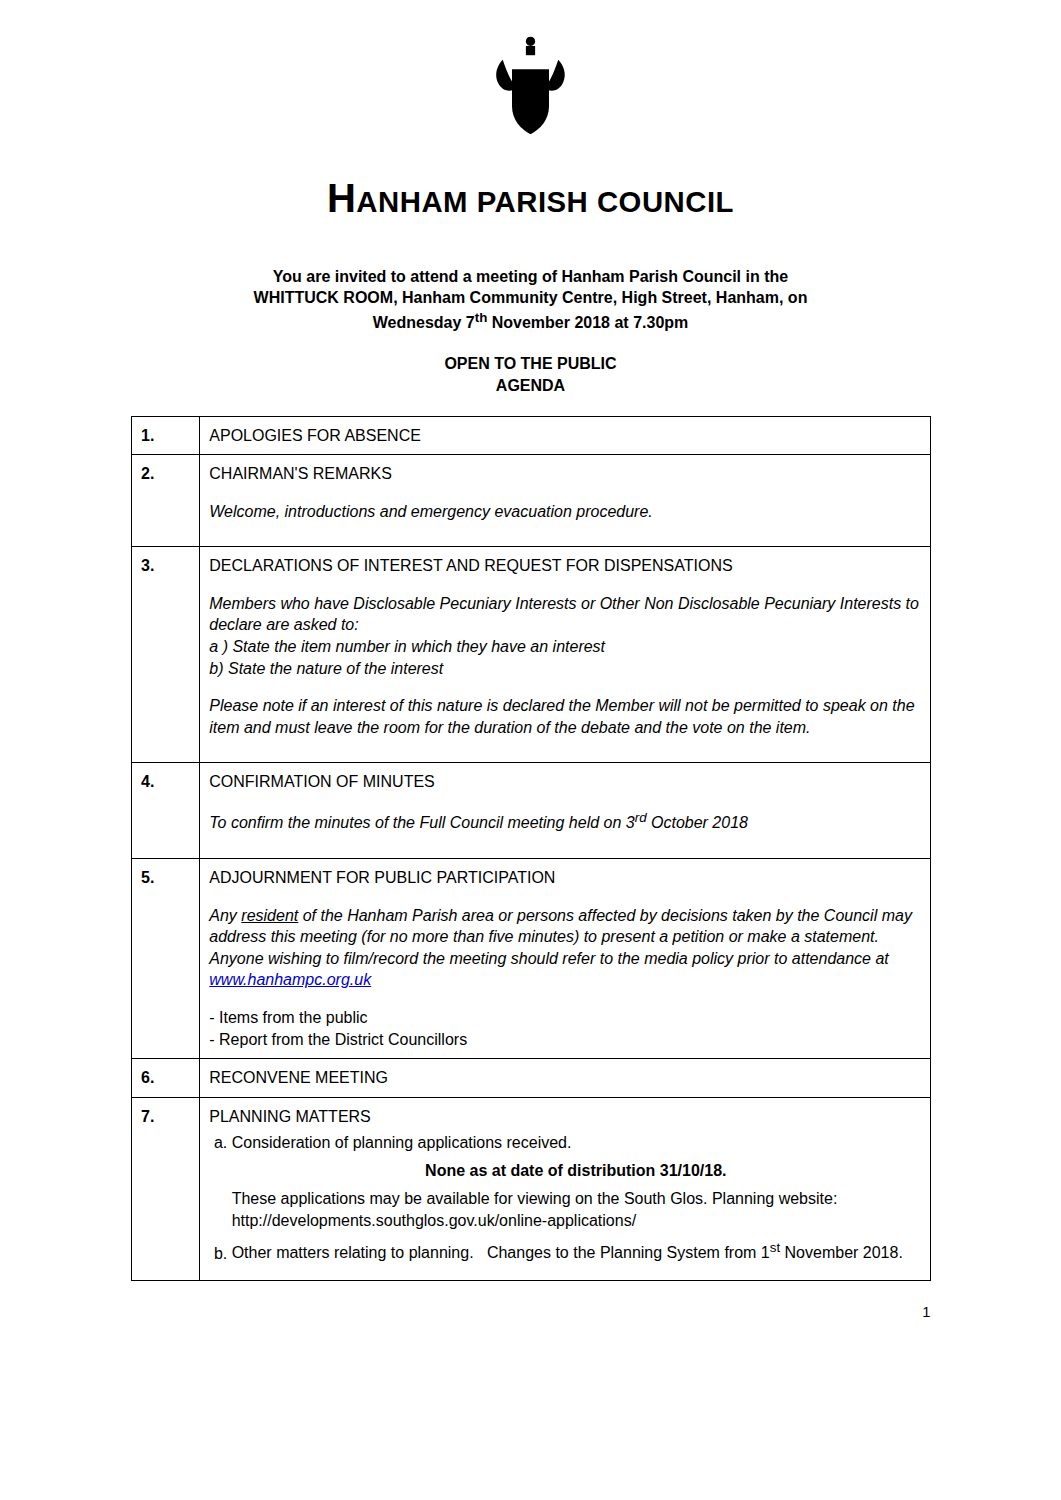HANHAM PARISH COUNCIL
You are invited to attend a meeting of Hanham Parish Council in the
WHITTUCK ROOM, Hanham Community Centre, High Street, Hanham, on
Wednesday 7th November 2018 at 7.30pm
OPEN TO THE PUBLIC
AGENDA
| 1. | APOLOGIES FOR ABSENCE |
| 2. | CHAIRMAN'S REMARKS Welcome, introductions and emergency evacuation procedure. |
| 3. | DECLARATIONS OF INTEREST AND REQUEST FOR DISPENSATIONS Members who have Disclosable Pecuniary Interests or Other Non Disclosable Pecuniary Interests to declare are asked to: a ) State the item number in which they have an interest b) State the nature of the interest Please note if an interest of this nature is declared the Member will not be permitted to speak on the item and must leave the room for the duration of the debate and the vote on the item. |
| 4. | CONFIRMATION OF MINUTES To confirm the minutes of the Full Council meeting held on 3 rd October 2018 |
| 5. | ADJOURNMENT FOR PUBLIC PARTICIPATION Any resident of the Hanham Parish area or persons affected by decisions taken by the Council may address this meeting (for no more than five minutes) to present a petition or make a statement. Anyone wishing to film/record the meeting should refer to the media policy prior to attendance at www.hanhampc.org.uk - Items from the public - Report from the District Councillors |
| 6. | RECONVENE MEETING |
| 7. | PLANNING MATTERS Consideration of planning applications received. None as at date of distribution 31/10/18. These applications may be available for viewing on the South Glos. Planning website: http://developments.southglos.gov.uk/online-applications/ Other matters relating to planning. Changes to the Planning System from 1 st November 2018. |
1